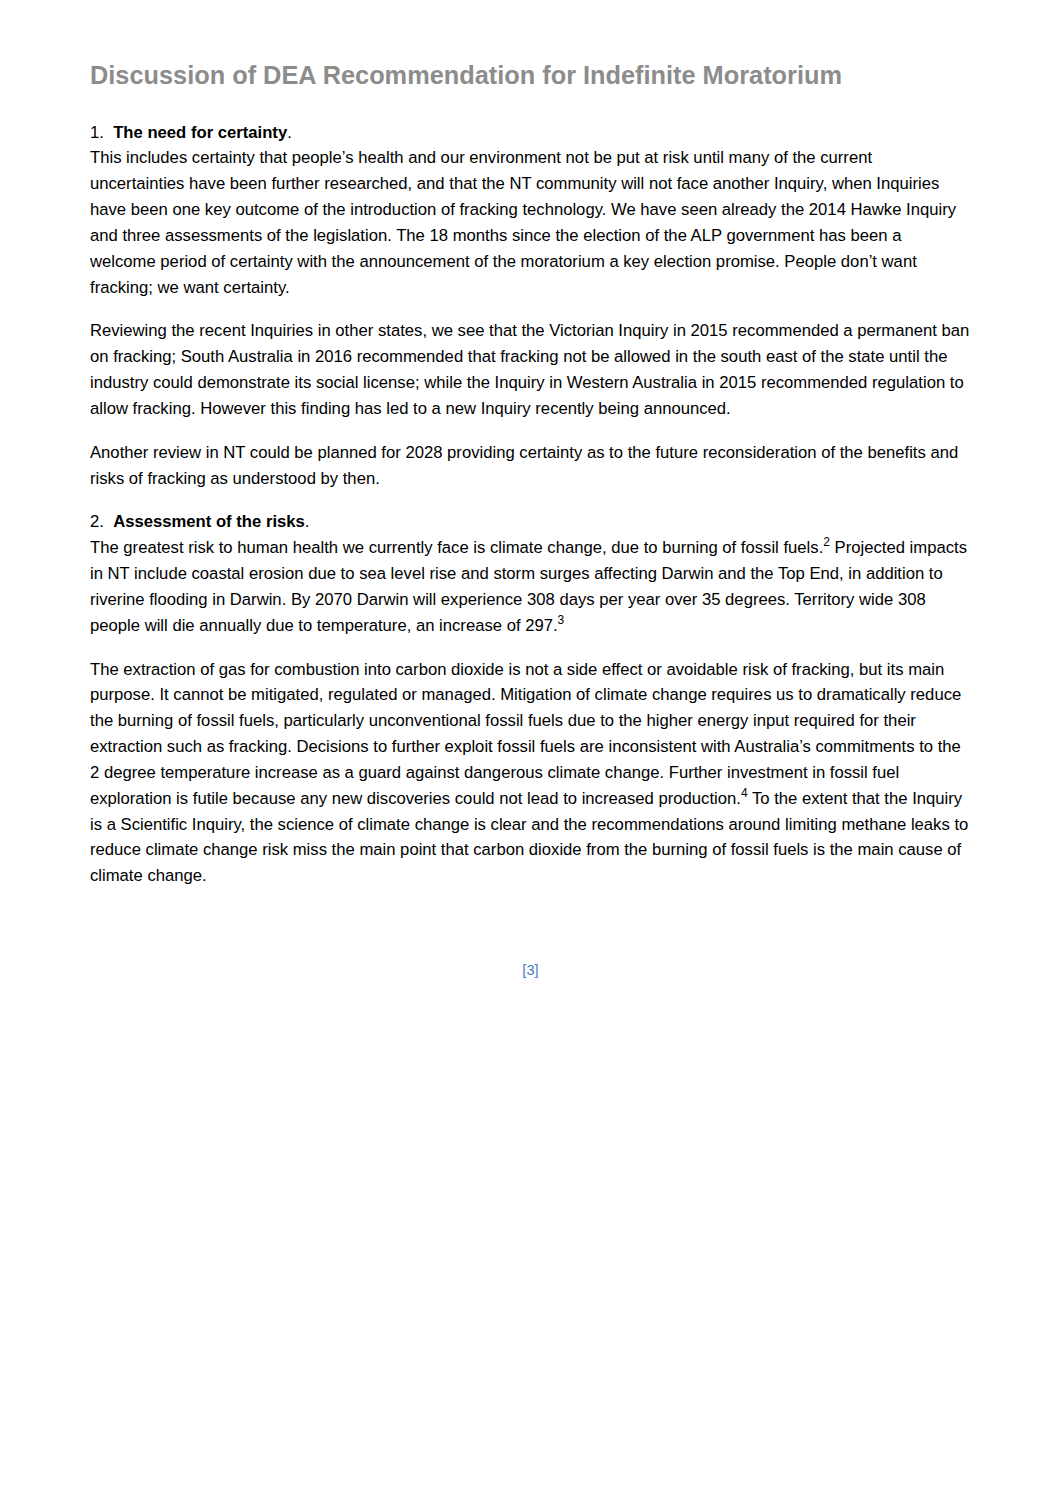Discussion of DEA Recommendation for Indefinite Moratorium
1. The need for certainty.
This includes certainty that people’s health and our environment not be put at risk until many of the current uncertainties have been further researched, and that the NT community will not face another Inquiry, when Inquiries have been one key outcome of the introduction of fracking technology. We have seen already the 2014 Hawke Inquiry and three assessments of the legislation. The 18 months since the election of the ALP government has been a welcome period of certainty with the announcement of the moratorium a key election promise. People don’t want fracking; we want certainty.
Reviewing the recent Inquiries in other states, we see that the Victorian Inquiry in 2015 recommended a permanent ban on fracking; South Australia in 2016 recommended that fracking not be allowed in the south east of the state until the industry could demonstrate its social license; while the Inquiry in Western Australia in 2015 recommended regulation to allow fracking. However this finding has led to a new Inquiry recently being announced.
Another review in NT could be planned for 2028 providing certainty as to the future reconsideration of the benefits and risks of fracking as understood by then.
2. Assessment of the risks.
The greatest risk to human health we currently face is climate change, due to burning of fossil fuels.2 Projected impacts in NT include coastal erosion due to sea level rise and storm surges affecting Darwin and the Top End, in addition to riverine flooding in Darwin. By 2070 Darwin will experience 308 days per year over 35 degrees. Territory wide 308 people will die annually due to temperature, an increase of 297.3
The extraction of gas for combustion into carbon dioxide is not a side effect or avoidable risk of fracking, but its main purpose. It cannot be mitigated, regulated or managed. Mitigation of climate change requires us to dramatically reduce the burning of fossil fuels, particularly unconventional fossil fuels due to the higher energy input required for their extraction such as fracking. Decisions to further exploit fossil fuels are inconsistent with Australia’s commitments to the 2 degree temperature increase as a guard against dangerous climate change. Further investment in fossil fuel exploration is futile because any new discoveries could not lead to increased production.4 To the extent that the Inquiry is a Scientific Inquiry, the science of climate change is clear and the recommendations around limiting methane leaks to reduce climate change risk miss the main point that carbon dioxide from the burning of fossil fuels is the main cause of climate change.
[3]